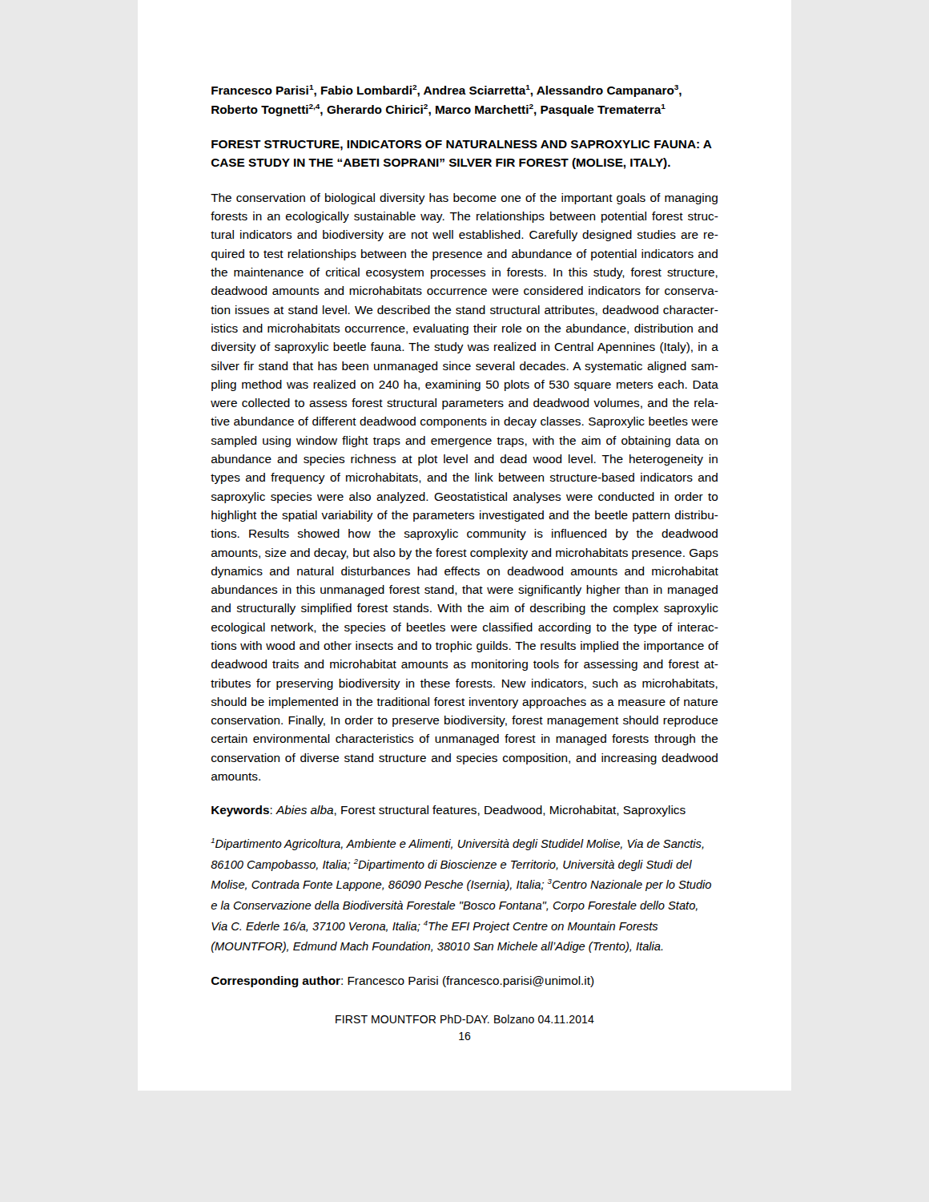Francesco Parisi1, Fabio Lombardi2, Andrea Sciarretta1, Alessandro Campanaro3, Roberto Tognetti2,4, Gherardo Chirici2, Marco Marchetti2, Pasquale Trematerra1
Forest structure, indicators of naturalness and saproxylic fauna: a case study in the “Abeti Soprani” silver fir forest (Molise, Italy).
The conservation of biological diversity has become one of the important goals of managing forests in an ecologically sustainable way. The relationships between potential forest structural indicators and biodiversity are not well established. Carefully designed studies are required to test relationships between the presence and abundance of potential indicators and the maintenance of critical ecosystem processes in forests. In this study, forest structure, deadwood amounts and microhabitats occurrence were considered indicators for conservation issues at stand level. We described the stand structural attributes, deadwood characteristics and microhabitats occurrence, evaluating their role on the abundance, distribution and diversity of saproxylic beetle fauna. The study was realized in Central Apennines (Italy), in a silver fir stand that has been unmanaged since several decades. A systematic aligned sampling method was realized on 240 ha, examining 50 plots of 530 square meters each. Data were collected to assess forest structural parameters and deadwood volumes, and the relative abundance of different deadwood components in decay classes. Saproxylic beetles were sampled using window flight traps and emergence traps, with the aim of obtaining data on abundance and species richness at plot level and dead wood level. The heterogeneity in types and frequency of microhabitats, and the link between structure-based indicators and saproxylic species were also analyzed. Geostatistical analyses were conducted in order to highlight the spatial variability of the parameters investigated and the beetle pattern distributions. Results showed how the saproxylic community is influenced by the deadwood amounts, size and decay, but also by the forest complexity and microhabitats presence. Gaps dynamics and natural disturbances had effects on deadwood amounts and microhabitat abundances in this unmanaged forest stand, that were significantly higher than in managed and structurally simplified forest stands. With the aim of describing the complex saproxylic ecological network, the species of beetles were classified according to the type of interactions with wood and other insects and to trophic guilds. The results implied the importance of deadwood traits and microhabitat amounts as monitoring tools for assessing and forest attributes for preserving biodiversity in these forests. New indicators, such as microhabitats, should be implemented in the traditional forest inventory approaches as a measure of nature conservation. Finally, In order to preserve biodiversity, forest management should reproduce certain environmental characteristics of unmanaged forest in managed forests through the conservation of diverse stand structure and species composition, and increasing deadwood amounts.
Keywords: Abies alba, Forest structural features, Deadwood, Microhabitat, Saproxylics
1Dipartimento Agricoltura, Ambiente e Alimenti, Università degli Studidel Molise, Via de Sanctis, 86100 Campobasso, Italia; 2Dipartimento di Bioscienze e Territorio, Università degli Studi del Molise, Contrada Fonte Lappone, 86090 Pesche (Isernia), Italia; 3Centro Nazionale per lo Studio e la Conservazione della Biodiversità Forestale "Bosco Fontana", Corpo Forestale dello Stato, Via C. Ederle 16/a, 37100 Verona, Italia; 4The EFI Project Centre on Mountain Forests (MOUNTFOR), Edmund Mach Foundation, 38010 San Michele all’Adige (Trento), Italia.
Corresponding author: Francesco Parisi (francesco.parisi@unimol.it)
FIRST MOUNTFOR PhD-DAY. Bolzano 04.11.2014
16